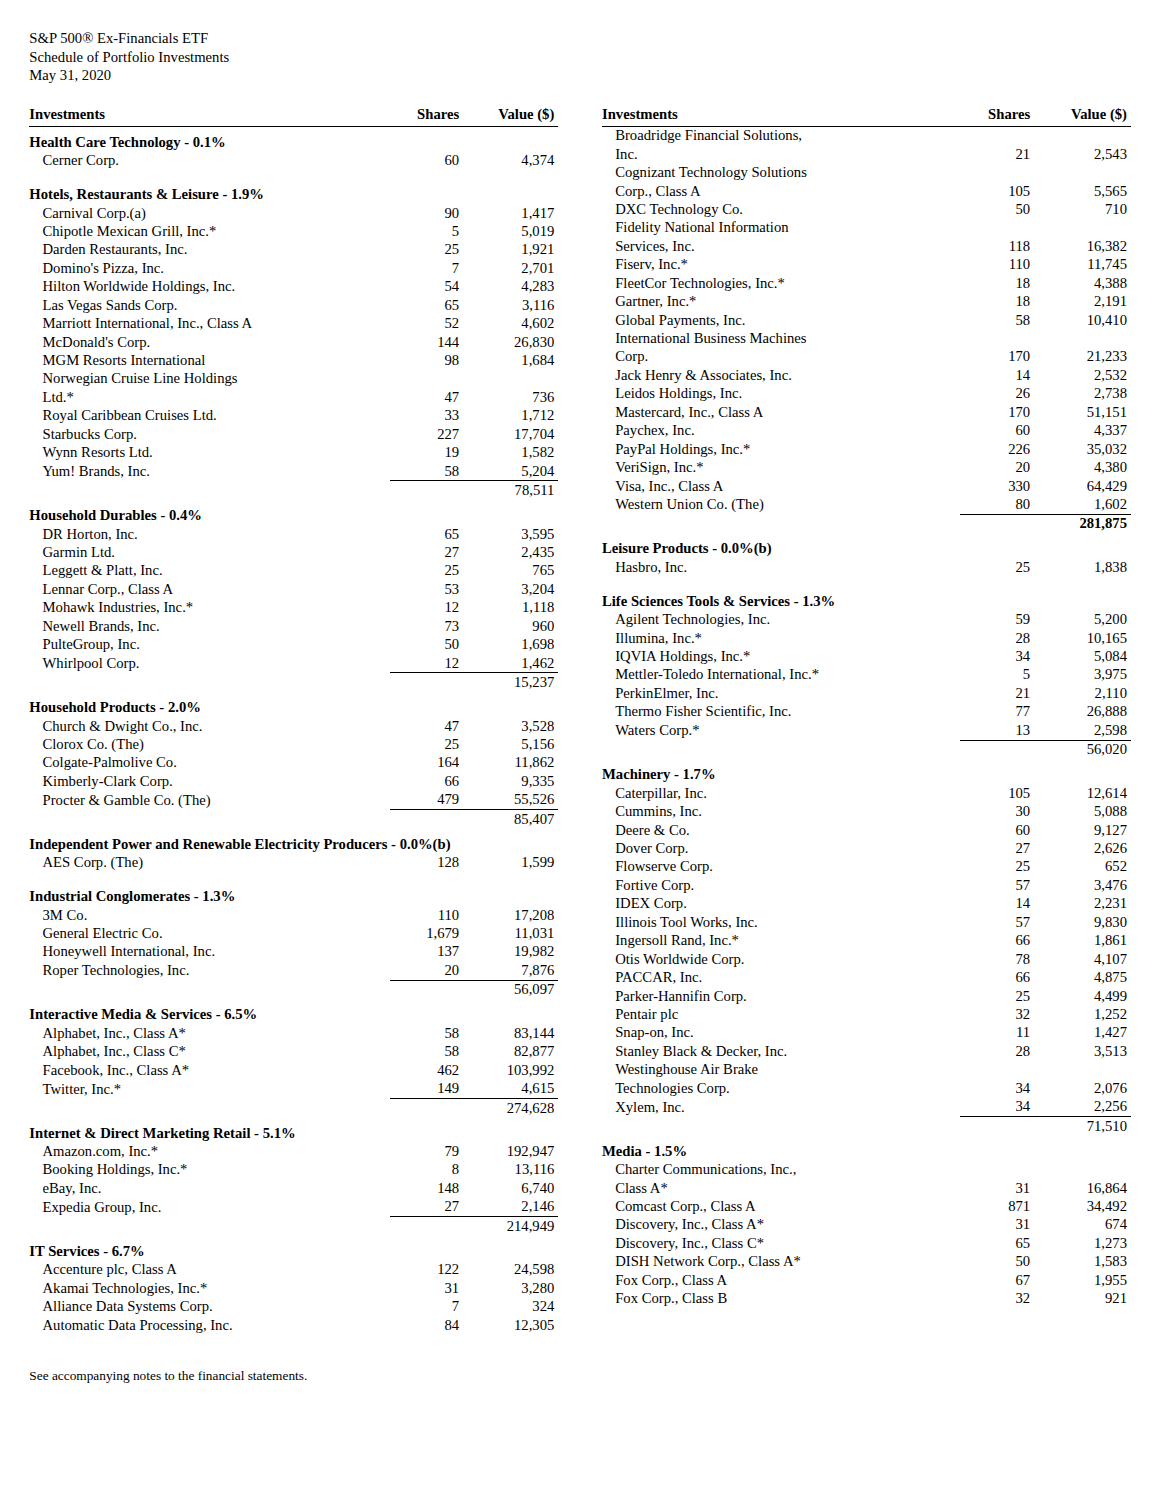S&P 500® Ex-Financials ETF
Schedule of Portfolio Investments
May 31, 2020
| Investments | Shares | Value ($) |
| --- | --- | --- |
| Health Care Technology - 0.1% |
| Cerner Corp. | 60 | 4,374 |
| Hotels, Restaurants & Leisure - 1.9% |
| Carnival Corp.(a) | 90 | 1,417 |
| Chipotle Mexican Grill, Inc.* | 5 | 5,019 |
| Darden Restaurants, Inc. | 25 | 1,921 |
| Domino's Pizza, Inc. | 7 | 2,701 |
| Hilton Worldwide Holdings, Inc. | 54 | 4,283 |
| Las Vegas Sands Corp. | 65 | 3,116 |
| Marriott International, Inc., Class A | 52 | 4,602 |
| McDonald's Corp. | 144 | 26,830 |
| MGM Resorts International | 98 | 1,684 |
| Norwegian Cruise Line Holdings | | |
| Ltd.* | 47 | 736 |
| Royal Caribbean Cruises Ltd. | 33 | 1,712 |
| Starbucks Corp. | 227 | 17,704 |
| Wynn Resorts Ltd. | 19 | 1,582 |
| Yum! Brands, Inc. | 58 | 5,204 |
| | | 78,511 |
| Household Durables - 0.4% |
| DR Horton, Inc. | 65 | 3,595 |
| Garmin Ltd. | 27 | 2,435 |
| Leggett & Platt, Inc. | 25 | 765 |
| Lennar Corp., Class A | 53 | 3,204 |
| Mohawk Industries, Inc.* | 12 | 1,118 |
| Newell Brands, Inc. | 73 | 960 |
| PulteGroup, Inc. | 50 | 1,698 |
| Whirlpool Corp. | 12 | 1,462 |
| | | 15,237 |
| Household Products - 2.0% |
| Church & Dwight Co., Inc. | 47 | 3,528 |
| Clorox Co. (The) | 25 | 5,156 |
| Colgate-Palmolive Co. | 164 | 11,862 |
| Kimberly-Clark Corp. | 66 | 9,335 |
| Procter & Gamble Co. (The) | 479 | 55,526 |
| | | 85,407 |
| Independent Power and Renewable Electricity Producers - 0.0%(b) |
| AES Corp. (The) | 128 | 1,599 |
| Industrial Conglomerates - 1.3% |
| 3M Co. | 110 | 17,208 |
| General Electric Co. | 1,679 | 11,031 |
| Honeywell International, Inc. | 137 | 19,982 |
| Roper Technologies, Inc. | 20 | 7,876 |
| | | 56,097 |
| Interactive Media & Services - 6.5% |
| Alphabet, Inc., Class A* | 58 | 83,144 |
| Alphabet, Inc., Class C* | 58 | 82,877 |
| Facebook, Inc., Class A* | 462 | 103,992 |
| Twitter, Inc.* | 149 | 4,615 |
| | | 274,628 |
| Internet & Direct Marketing Retail - 5.1% |
| Amazon.com, Inc.* | 79 | 192,947 |
| Booking Holdings, Inc.* | 8 | 13,116 |
| eBay, Inc. | 148 | 6,740 |
| Expedia Group, Inc. | 27 | 2,146 |
| | | 214,949 |
| IT Services - 6.7% |
| Accenture plc, Class A | 122 | 24,598 |
| Akamai Technologies, Inc.* | 31 | 3,280 |
| Alliance Data Systems Corp. | 7 | 324 |
| Automatic Data Processing, Inc. | 84 | 12,305 |
| Investments | Shares | Value ($) |
| --- | --- | --- |
| Broadridge Financial Solutions, | | |
| Inc. | 21 | 2,543 |
| Cognizant Technology Solutions | | |
| Corp., Class A | 105 | 5,565 |
| DXC Technology Co. | 50 | 710 |
| Fidelity National Information | | |
| Services, Inc. | 118 | 16,382 |
| Fiserv, Inc.* | 110 | 11,745 |
| FleetCor Technologies, Inc.* | 18 | 4,388 |
| Gartner, Inc.* | 18 | 2,191 |
| Global Payments, Inc. | 58 | 10,410 |
| International Business Machines | | |
| Corp. | 170 | 21,233 |
| Jack Henry & Associates, Inc. | 14 | 2,532 |
| Leidos Holdings, Inc. | 26 | 2,738 |
| Mastercard, Inc., Class A | 170 | 51,151 |
| Paychex, Inc. | 60 | 4,337 |
| PayPal Holdings, Inc.* | 226 | 35,032 |
| VeriSign, Inc.* | 20 | 4,380 |
| Visa, Inc., Class A | 330 | 64,429 |
| Western Union Co. (The) | 80 | 1,602 |
| | | 281,875 |
| Leisure Products - 0.0%(b) |
| Hasbro, Inc. | 25 | 1,838 |
| Life Sciences Tools & Services - 1.3% |
| Agilent Technologies, Inc. | 59 | 5,200 |
| Illumina, Inc.* | 28 | 10,165 |
| IQVIA Holdings, Inc.* | 34 | 5,084 |
| Mettler-Toledo International, Inc.* | 5 | 3,975 |
| PerkinElmer, Inc. | 21 | 2,110 |
| Thermo Fisher Scientific, Inc. | 77 | 26,888 |
| Waters Corp.* | 13 | 2,598 |
| | | 56,020 |
| Machinery - 1.7% |
| Caterpillar, Inc. | 105 | 12,614 |
| Cummins, Inc. | 30 | 5,088 |
| Deere & Co. | 60 | 9,127 |
| Dover Corp. | 27 | 2,626 |
| Flowserve Corp. | 25 | 652 |
| Fortive Corp. | 57 | 3,476 |
| IDEX Corp. | 14 | 2,231 |
| Illinois Tool Works, Inc. | 57 | 9,830 |
| Ingersoll Rand, Inc.* | 66 | 1,861 |
| Otis Worldwide Corp. | 78 | 4,107 |
| PACCAR, Inc. | 66 | 4,875 |
| Parker-Hannifin Corp. | 25 | 4,499 |
| Pentair plc | 32 | 1,252 |
| Snap-on, Inc. | 11 | 1,427 |
| Stanley Black & Decker, Inc. | 28 | 3,513 |
| Westinghouse Air Brake | | |
| Technologies Corp. | 34 | 2,076 |
| Xylem, Inc. | 34 | 2,256 |
| | | 71,510 |
| Media - 1.5% |
| Charter Communications, Inc., | | |
| Class A* | 31 | 16,864 |
| Comcast Corp., Class A | 871 | 34,492 |
| Discovery, Inc., Class A* | 31 | 674 |
| Discovery, Inc., Class C* | 65 | 1,273 |
| DISH Network Corp., Class A* | 50 | 1,583 |
| Fox Corp., Class A | 67 | 1,955 |
| Fox Corp., Class B | 32 | 921 |
See accompanying notes to the financial statements.